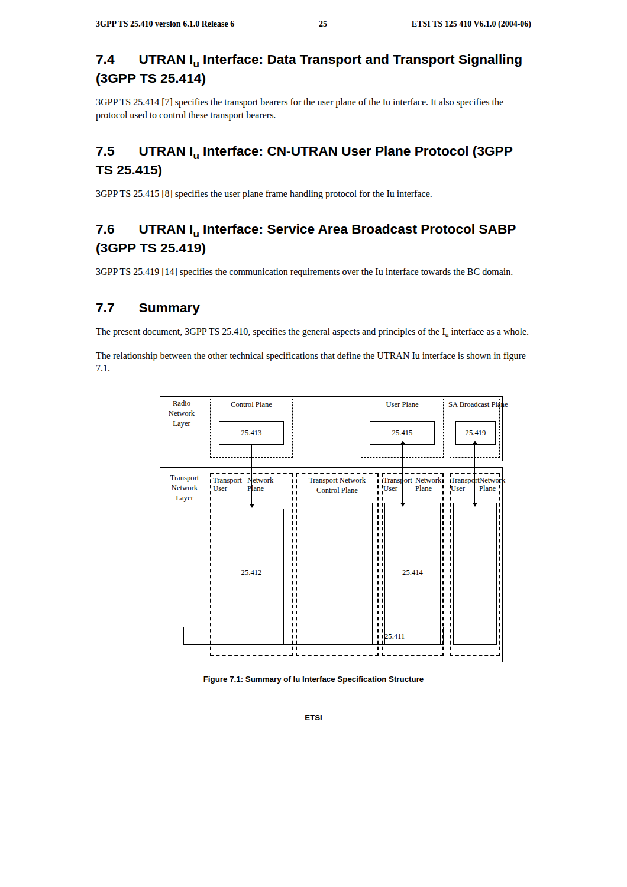3GPP TS 25.410 version 6.1.0 Release 6 25 ETSI TS 125 410 V6.1.0 (2004-06)
7.4 UTRAN Iu Interface: Data Transport and Transport Signalling (3GPP TS 25.414)
3GPP TS 25.414 [7] specifies the transport bearers for the user plane of the Iu interface. It also specifies the protocol used to control these transport bearers.
7.5 UTRAN Iu Interface: CN-UTRAN User Plane Protocol (3GPP TS 25.415)
3GPP TS 25.415 [8] specifies the user plane frame handling protocol for the Iu interface.
7.6 UTRAN Iu Interface: Service Area Broadcast Protocol SABP (3GPP TS 25.419)
3GPP TS 25.419 [14] specifies the communication requirements over the Iu interface towards the BC domain.
7.7 Summary
The present document, 3GPP TS 25.410, specifies the general aspects and principles of the Iu interface as a whole.
The relationship between the other technical specifications that define the UTRAN Iu interface is shown in figure 7.1.
Radio
Network
Layer
Transport
Network
Layer
Control Plane
25.413
User Plane
25.415
SA Broadcast Plane
25.419
Transport
User
Network
Plane
25.412
Transport Network
Control Plane
Transport
User
Network
Plane
25.414
Transport
User
Network
Plane
25.411
Figure 7.1: Summary of Iu Interface Specification Structure
ETSI